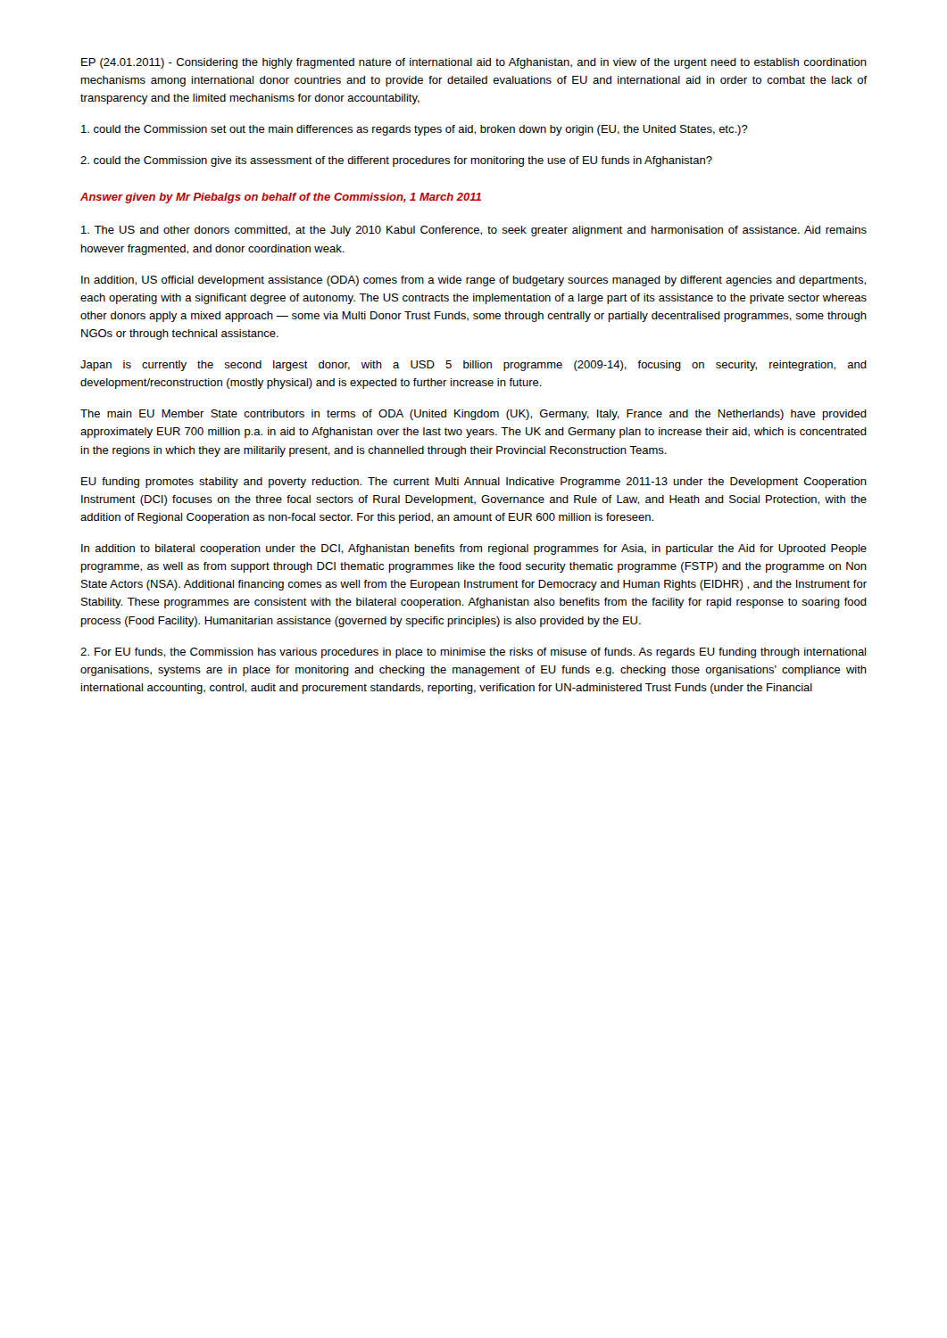EP (24.01.2011) - Considering the highly fragmented nature of international aid to Afghanistan, and in view of the urgent need to establish coordination mechanisms among international donor countries and to provide for detailed evaluations of EU and international aid in order to combat the lack of transparency and the limited mechanisms for donor accountability,
1. could the Commission set out the main differences as regards types of aid, broken down by origin (EU, the United States, etc.)?
2. could the Commission give its assessment of the different procedures for monitoring the use of EU funds in Afghanistan?
Answer given by Mr Piebalgs on behalf of the Commission, 1 March 2011
1. The US and other donors committed, at the July 2010 Kabul Conference, to seek greater alignment and harmonisation of assistance. Aid remains however fragmented, and donor coordination weak.
In addition, US official development assistance (ODA) comes from a wide range of budgetary sources managed by different agencies and departments, each operating with a significant degree of autonomy. The US contracts the implementation of a large part of its assistance to the private sector whereas other donors apply a mixed approach — some via Multi Donor Trust Funds, some through centrally or partially decentralised programmes, some through NGOs or through technical assistance.
Japan is currently the second largest donor, with a USD 5 billion programme (2009‑14), focusing on security, reintegration, and development/reconstruction (mostly physical) and is expected to further increase in future.
The main EU Member State contributors in terms of ODA (United Kingdom (UK), Germany, Italy, France and the Netherlands) have provided approximately EUR 700 million p.a. in aid to Afghanistan over the last two years. The UK and Germany plan to increase their aid, which is concentrated in the regions in which they are militarily present, and is channelled through their Provincial Reconstruction Teams.
EU funding promotes stability and poverty reduction. The current Multi Annual Indicative Programme 2011‑13 under the Development Cooperation Instrument (DCI) focuses on the three focal sectors of Rural Development, Governance and Rule of Law, and Heath and Social Protection, with the addition of Regional Cooperation as non‑focal sector. For this period, an amount of EUR 600 million is foreseen.
In addition to bilateral cooperation under the DCI, Afghanistan benefits from regional programmes for Asia, in particular the Aid for Uprooted People programme, as well as from support through DCI thematic programmes like the food security thematic programme (FSTP) and the programme on Non State Actors (NSA). Additional financing comes as well from the European Instrument for Democracy and Human Rights (EIDHR) , and the Instrument for Stability. These programmes are consistent with the bilateral cooperation. Afghanistan also benefits from the facility for rapid response to soaring food process (Food Facility). Humanitarian assistance (governed by specific principles) is also provided by the EU.
2. For EU funds, the Commission has various procedures in place to minimise the risks of misuse of funds. As regards EU funding through international organisations, systems are in place for monitoring and checking the management of EU funds e.g. checking those organisations' compliance with international accounting, control, audit and procurement standards, reporting, verification for UN-administered Trust Funds (under the Financial